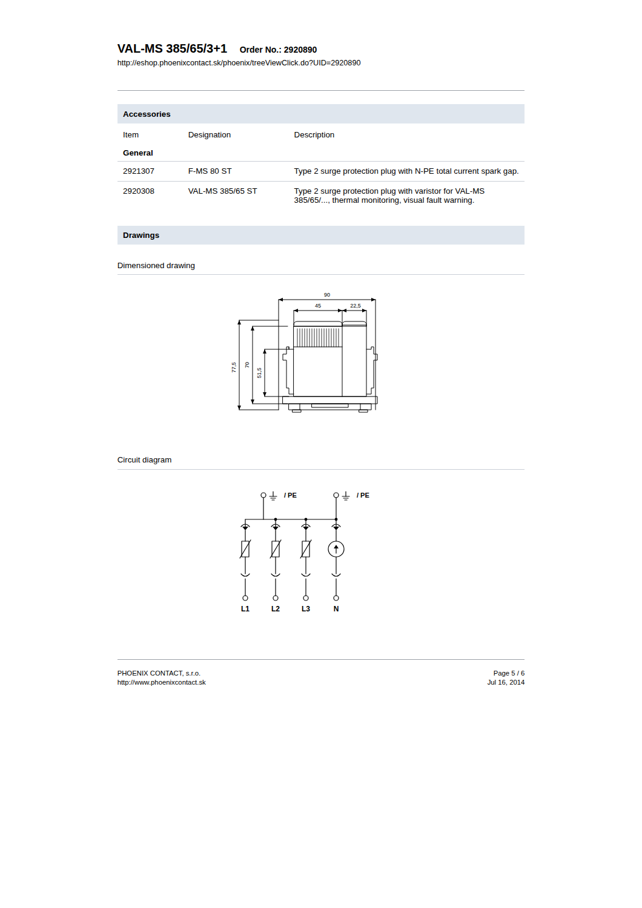VAL-MS 385/65/3+1 Order No.: 2920890
http://eshop.phoenixcontact.sk/phoenix/treeViewClick.do?UID=2920890
Accessories
| Item | Designation | Description |
| --- | --- | --- |
| General |
| 2921307 | F-MS 80 ST | Type 2 surge protection plug with N-PE total current spark gap. |
| 2920308 | VAL-MS 385/65 ST | Type 2 surge protection plug with varistor for VAL-MS 385/65/..., thermal monitoring, visual fault warning. |
Drawings
Dimensioned drawing
90 45 22,5 77,5 70 51,5
Circuit diagram
/ PE / PE L1 L2 L3 N
PHOENIX CONTACT, s.r.o.
http://www.phoenixcontact.sk
Page 5 / 6
Jul 16, 2014